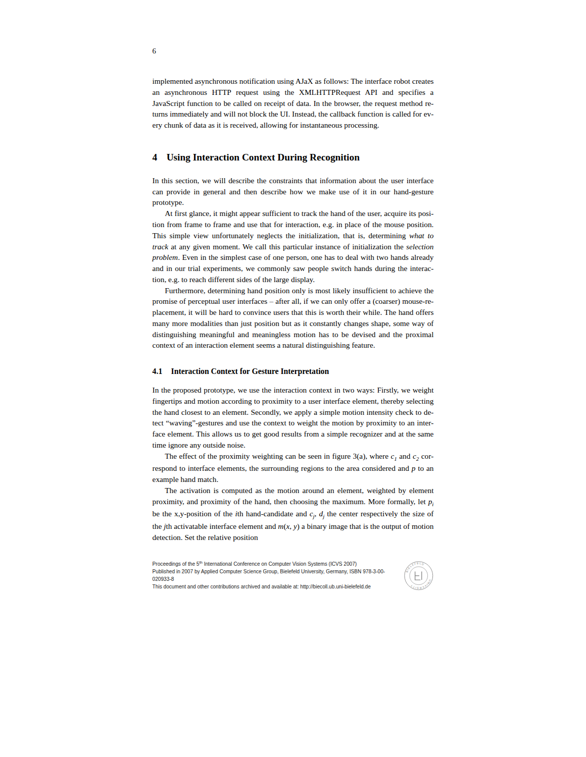6
implemented asynchronous notification using AJaX as follows: The interface robot creates an asynchronous HTTP request using the XMLHTTPRequest API and specifies a JavaScript function to be called on receipt of data. In the browser, the request method returns immediately and will not block the UI. Instead, the callback function is called for every chunk of data as it is received, allowing for instantaneous processing.
4 Using Interaction Context During Recognition
In this section, we will describe the constraints that information about the user interface can provide in general and then describe how we make use of it in our hand-gesture prototype.
At first glance, it might appear sufficient to track the hand of the user, acquire its position from frame to frame and use that for interaction, e.g. in place of the mouse position. This simple view unfortunately neglects the initialization, that is, determining what to track at any given moment. We call this particular instance of initialization the selection problem. Even in the simplest case of one person, one has to deal with two hands already and in our trial experiments, we commonly saw people switch hands during the interaction, e.g. to reach different sides of the large display.
Furthermore, determining hand position only is most likely insufficient to achieve the promise of perceptual user interfaces – after all, if we can only offer a (coarser) mouse-replacement, it will be hard to convince users that this is worth their while. The hand offers many more modalities than just position but as it constantly changes shape, some way of distinguishing meaningful and meaningless motion has to be devised and the proximal context of an interaction element seems a natural distinguishing feature.
4.1 Interaction Context for Gesture Interpretation
In the proposed prototype, we use the interaction context in two ways: Firstly, we weight fingertips and motion according to proximity to a user interface element, thereby selecting the hand closest to an element. Secondly, we apply a simple motion intensity check to detect “waving”-gestures and use the context to weight the motion by proximity to an interface element. This allows us to get good results from a simple recognizer and at the same time ignore any outside noise.
The effect of the proximity weighting can be seen in figure 3(a), where c1 and c2 correspond to interface elements, the surrounding regions to the area considered and p to an example hand match.
The activation is computed as the motion around an element, weighted by element proximity, and proximity of the hand, then choosing the maximum. More formally, let pi be the x,y-position of the ith hand-candidate and cj, dj the center respectively the size of the jth activatable interface element and m(x, y) a binary image that is the output of motion detection. Set the relative position
Proceedings of the 5th International Conference on Computer Vision Systems (ICVS 2007)
Published in 2007 by Applied Computer Science Group, Bielefeld University, Germany, ISBN 978-3-00-020933-8
This document and other contributions archived and available at: http://biecoll.ub.uni-bielefeld.de
BIELEFELD UNIVERSITY